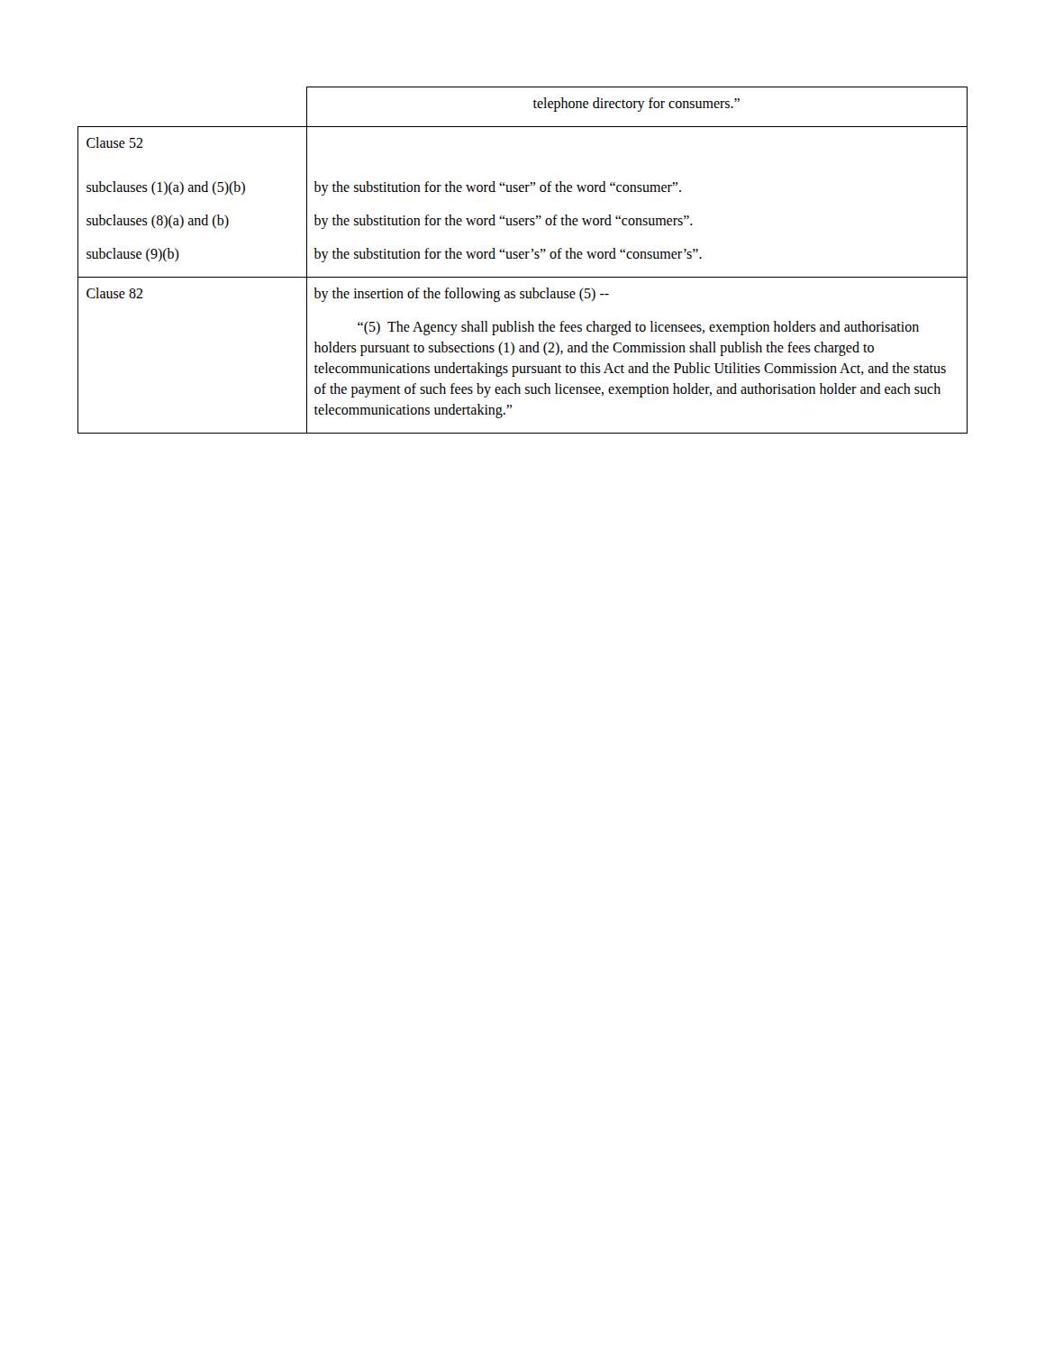| | telephone directory for consumers.” |
| Clause 52 subclauses (1)(a) and (5)(b) subclauses (8)(a) and (b) subclause (9)(b) | by the substitution for the word “user” of the word “consumer”. by the substitution for the word “users” of the word “consumers”. by the substitution for the word “user’s” of the word “consumer’s”. |
| Clause 82 | by the insertion of the following as subclause (5) -- “(5) The Agency shall publish the fees charged to licensees, exemption holders and authorisation holders pursuant to subsections (1) and (2), and the Commission shall publish the fees charged to telecommunications undertakings pursuant to this Act and the Public Utilities Commission Act, and the status of the payment of such fees by each such licensee, exemption holder, and authorisation holder and each such telecommunications undertaking.” |